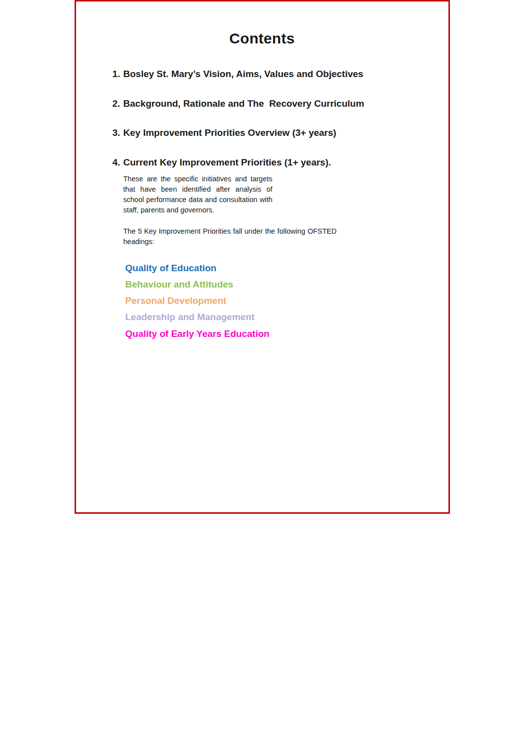Contents
Bosley St. Mary’s Vision, Aims, Values and Objectives
Background, Rationale and The Recovery Curriculum
Key Improvement Priorities Overview (3+ years)
Current Key Improvement Priorities (1+ years).
These are the specific initiatives and targets that have been identified after analysis of school performance data and consultation with staff, parents and governors.
The 5 Key Improvement Priorities fall under the following OFSTED headings:
Quality of Education
Behaviour and Attitudes
Personal Development
Leadership and Management
Quality of Early Years Education